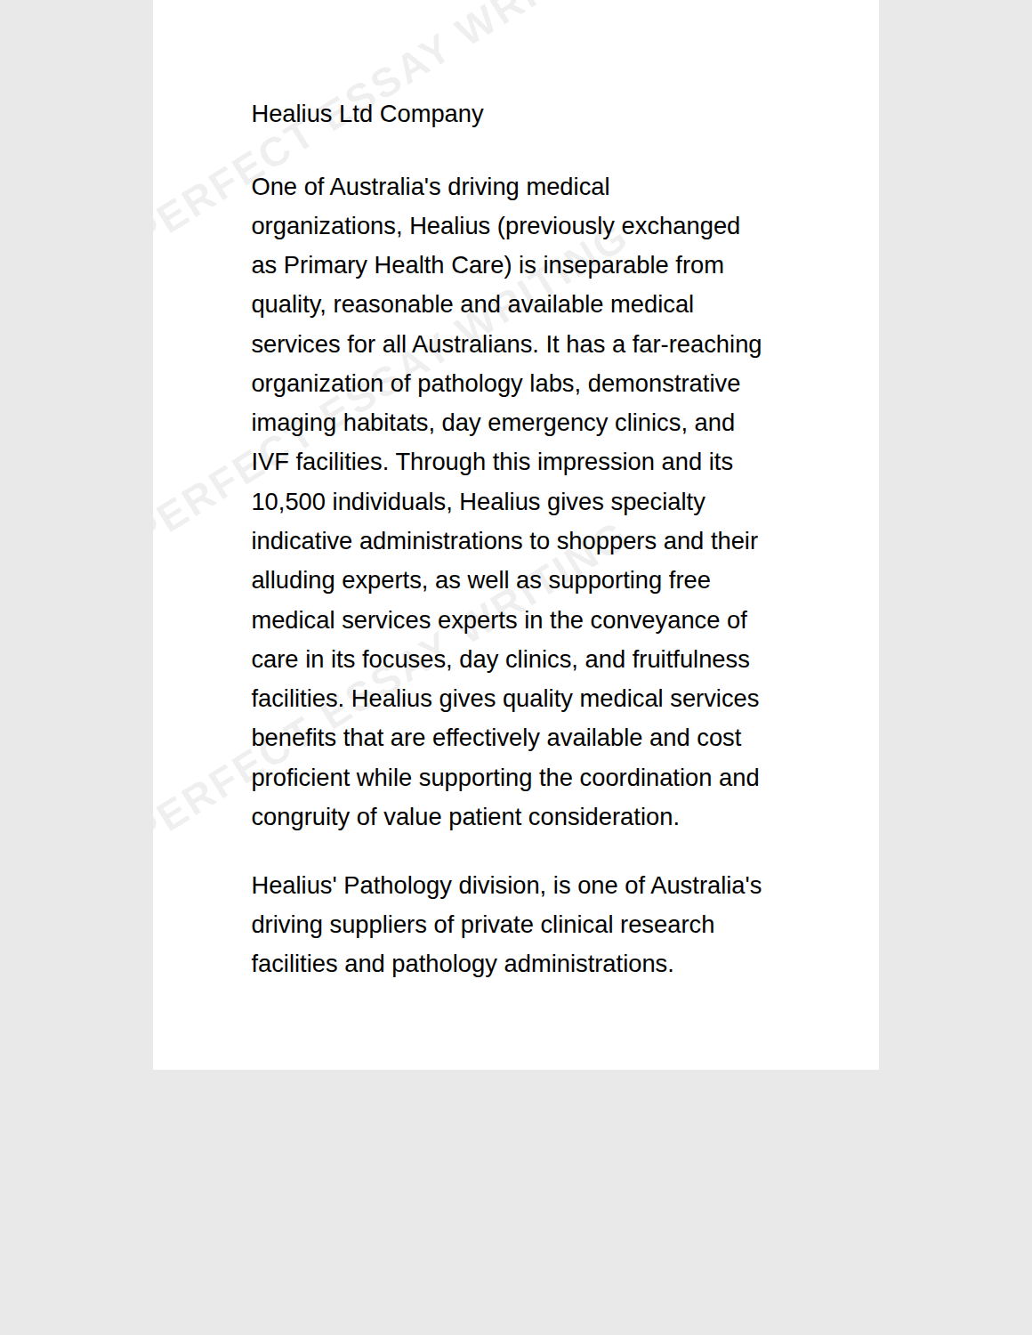PERFECT ESSAY WRITING PERFECT ESSAY WRITING PERFECT ESSAY WRITING
Healius Ltd Company
One of Australia's driving medical organizations, Healius (previously exchanged as Primary Health Care) is inseparable from quality, reasonable and available medical services for all Australians. It has a far-reaching organization of pathology labs, demonstrative imaging habitats, day emergency clinics, and IVF facilities. Through this impression and its 10,500 individuals, Healius gives specialty indicative administrations to shoppers and their alluding experts, as well as supporting free medical services experts in the conveyance of care in its focuses, day clinics, and fruitfulness facilities. Healius gives quality medical services benefits that are effectively available and cost proficient while supporting the coordination and congruity of value patient consideration.
Healius' Pathology division, is one of Australia's driving suppliers of private clinical research facilities and pathology administrations.